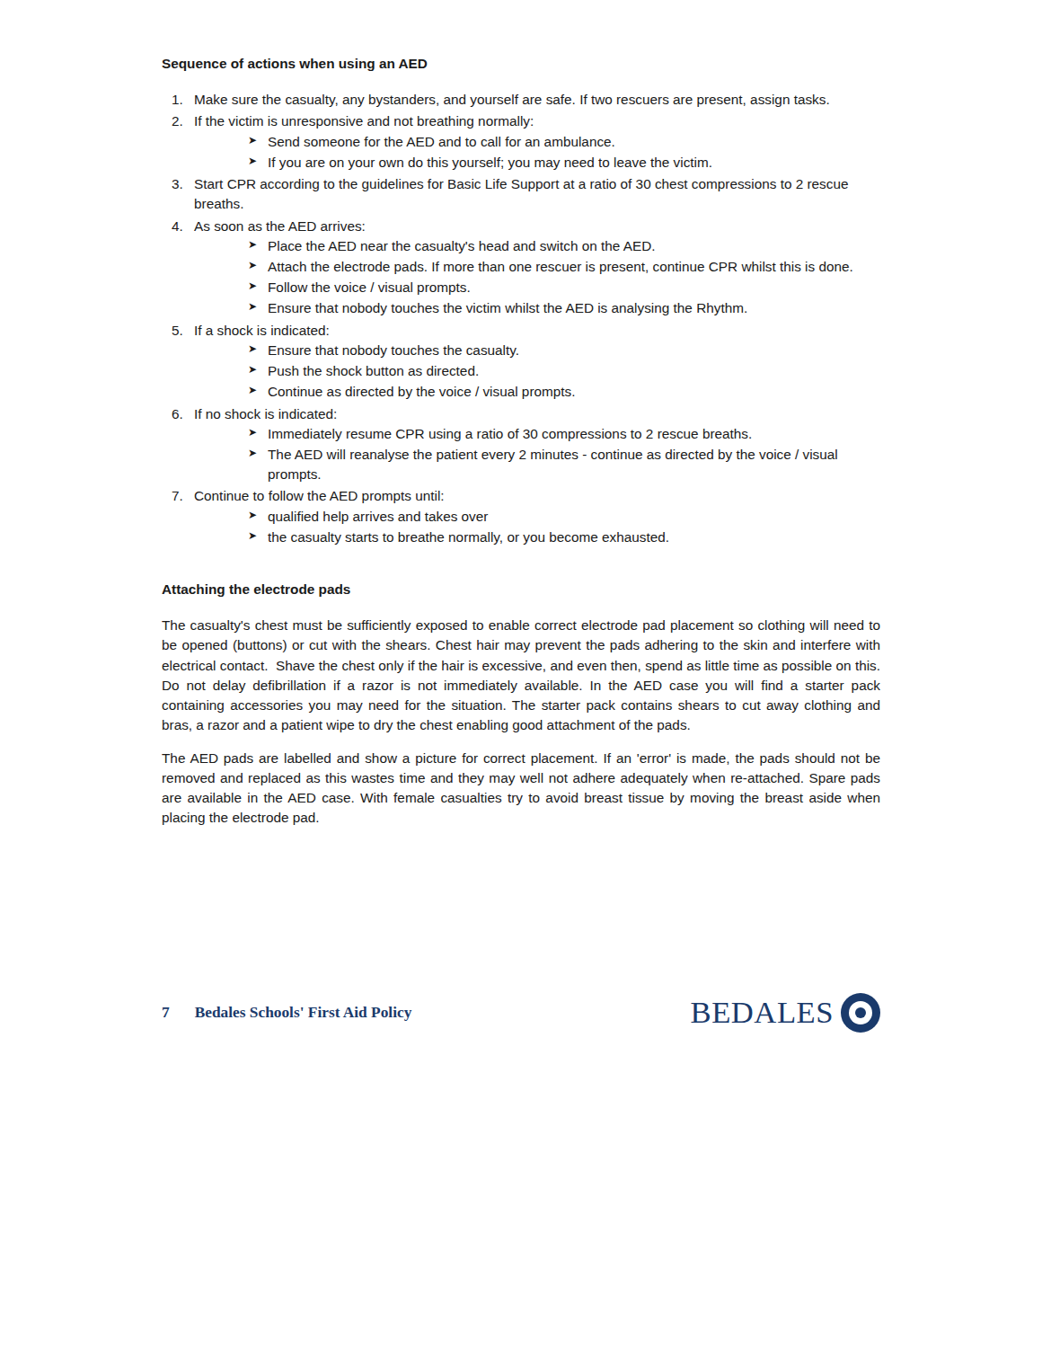Sequence of actions when using an AED
Make sure the casualty, any bystanders, and yourself are safe. If two rescuers are present, assign tasks.
If the victim is unresponsive and not breathing normally:
Send someone for the AED and to call for an ambulance.
If you are on your own do this yourself; you may need to leave the victim.
Start CPR according to the guidelines for Basic Life Support at a ratio of 30 chest compressions to 2 rescue breaths.
As soon as the AED arrives:
Place the AED near the casualty's head and switch on the AED.
Attach the electrode pads. If more than one rescuer is present, continue CPR whilst this is done.
Follow the voice / visual prompts.
Ensure that nobody touches the victim whilst the AED is analysing the Rhythm.
If a shock is indicated:
Ensure that nobody touches the casualty.
Push the shock button as directed.
Continue as directed by the voice / visual prompts.
If no shock is indicated:
Immediately resume CPR using a ratio of 30 compressions to 2 rescue breaths.
The AED will reanalyse the patient every 2 minutes - continue as directed by the voice / visual prompts.
Continue to follow the AED prompts until:
qualified help arrives and takes over
the casualty starts to breathe normally, or you become exhausted.
Attaching the electrode pads
The casualty's chest must be sufficiently exposed to enable correct electrode pad placement so clothing will need to be opened (buttons) or cut with the shears. Chest hair may prevent the pads adhering to the skin and interfere with electrical contact. Shave the chest only if the hair is excessive, and even then, spend as little time as possible on this. Do not delay defibrillation if a razor is not immediately available. In the AED case you will find a starter pack containing accessories you may need for the situation. The starter pack contains shears to cut away clothing and bras, a razor and a patient wipe to dry the chest enabling good attachment of the pads.
The AED pads are labelled and show a picture for correct placement. If an 'error' is made, the pads should not be removed and replaced as this wastes time and they may well not adhere adequately when re-attached. Spare pads are available in the AED case. With female casualties try to avoid breast tissue by moving the breast aside when placing the electrode pad.
7 Bedales Schools' First Aid Policy
BEDALES